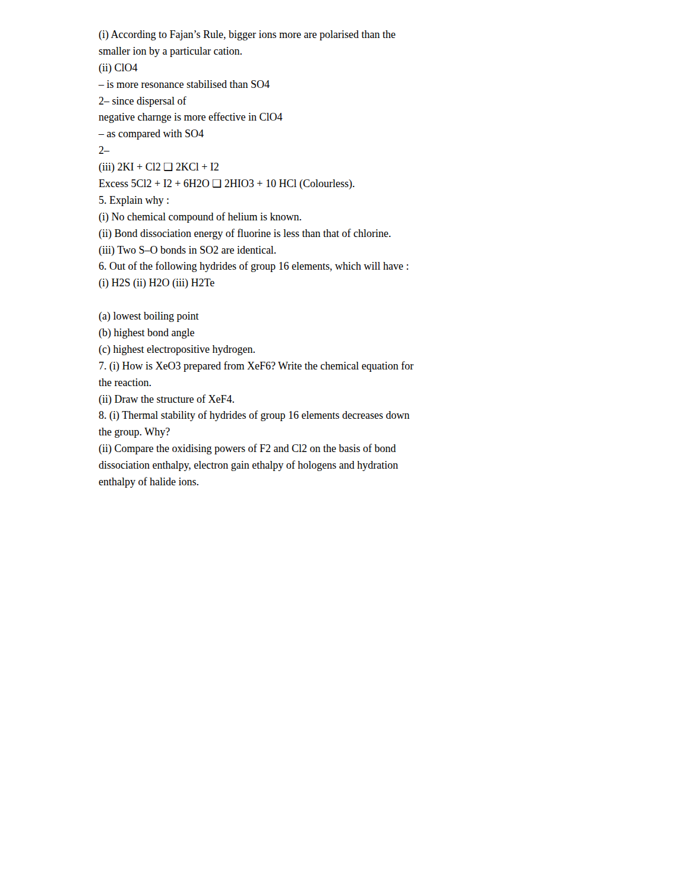(i) According to Fajan’s Rule, bigger ions more are polarised than the
smaller ion by a particular cation.
(ii) ClO4
– is more resonance stabilised than SO4
2– since dispersal of
negative charnge is more effective in ClO4
– as compared with SO4
2–
(iii) 2KI + Cl2 ❑ 2KCl + I2
Excess 5Cl2 + I2 + 6H2O ❑ 2HIO3 + 10 HCl (Colourless).
5. Explain why :
(i) No chemical compound of helium is known.
(ii) Bond dissociation energy of fluorine is less than that of chlorine.
(iii) Two S–O bonds in SO2 are identical.
6. Out of the following hydrides of group 16 elements, which will have :
(i) H2S (ii) H2O (iii) H2Te
(a) lowest boiling point
(b) highest bond angle
(c) highest electropositive hydrogen.
7. (i) How is XeO3 prepared from XeF6? Write the chemical equation for
the reaction.
(ii) Draw the structure of XeF4.
8. (i) Thermal stability of hydrides of group 16 elements decreases down
the group. Why?
(ii) Compare the oxidising powers of F2 and Cl2 on the basis of bond
dissociation enthalpy, electron gain ethalpy of hologens and hydration
enthalpy of halide ions.